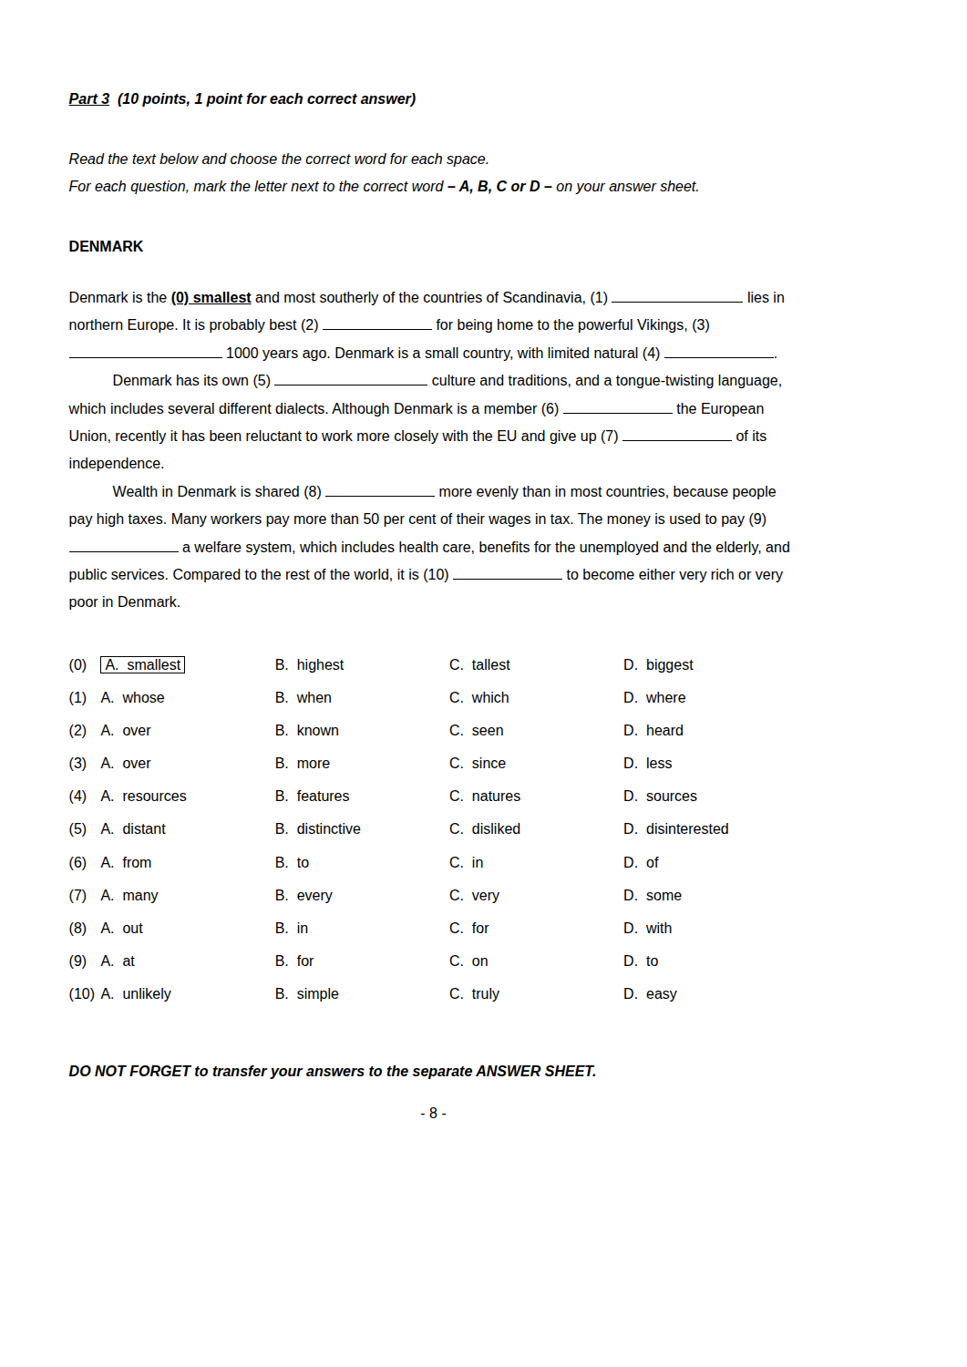Part 3 (10 points, 1 point for each correct answer)
Read the text below and choose the correct word for each space.
For each question, mark the letter next to the correct word – A, B, C or D – on your answer sheet.
DENMARK
Denmark is the (0) smallest and most southerly of the countries of Scandinavia, (1) lies in northern Europe. It is probably best (2) for being home to the powerful Vikings, (3) 1000 years ago. Denmark is a small country, with limited natural (4) .
Denmark has its own (5) culture and traditions, and a tongue-twisting language, which includes several different dialects. Although Denmark is a member (6) the European Union, recently it has been reluctant to work more closely with the EU and give up (7) of its independence.
Wealth in Denmark is shared (8) more evenly than in most countries, because people pay high taxes. Many workers pay more than 50 per cent of their wages in tax. The money is used to pay (9) a welfare system, which includes health care, benefits for the unemployed and the elderly, and public services. Compared to the rest of the world, it is (10) to become either very rich or very poor in Denmark.
| (0) | A. smallest | B. highest | C. tallest | D. biggest |
| (1) | A. whose | B. when | C. which | D. where |
| (2) | A. over | B. known | C. seen | D. heard |
| (3) | A. over | B. more | C. since | D. less |
| (4) | A. resources | B. features | C. natures | D. sources |
| (5) | A. distant | B. distinctive | C. disliked | D. disinterested |
| (6) | A. from | B. to | C. in | D. of |
| (7) | A. many | B. every | C. very | D. some |
| (8) | A. out | B. in | C. for | D. with |
| (9) | A. at | B. for | C. on | D. to |
| (10) | A. unlikely | B. simple | C. truly | D. easy |
DO NOT FORGET to transfer your answers to the separate ANSWER SHEET.
- 8 -